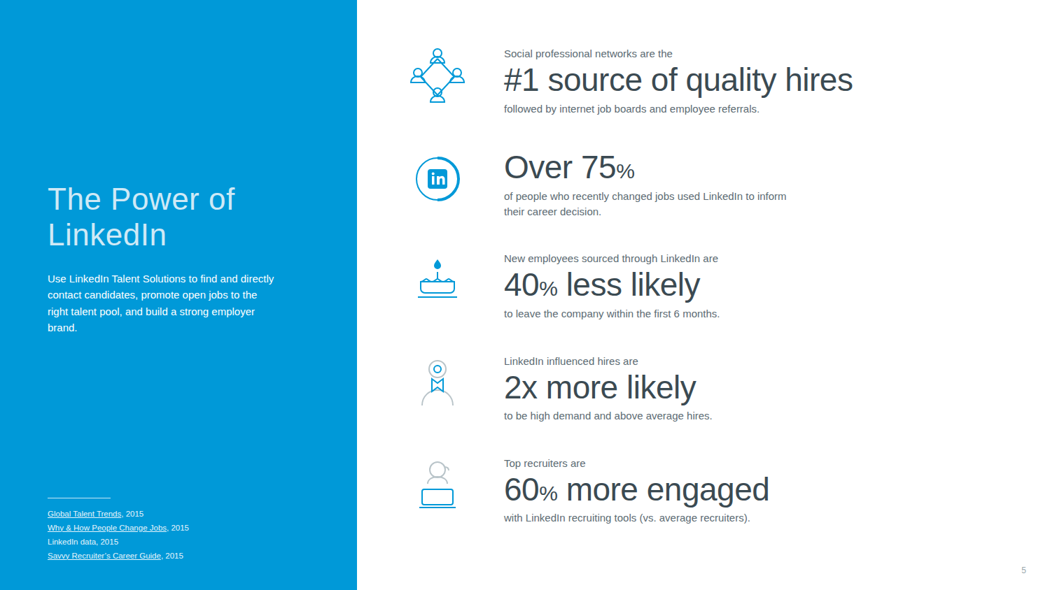The Power of
LinkedIn
Use LinkedIn Talent Solutions to find and directly contact candidates, promote open jobs to the right talent pool, and build a strong employer brand.
Global Talent Trends, 2015
Why & How People Change Jobs, 2015
LinkedIn data, 2015
Savvy Recruiter’s Career Guide, 2015
Social professional networks are the
#1 source of quality hires
followed by internet job boards and employee referrals.
Over 75%
of people who recently changed jobs used LinkedIn to inform
their career decision.
New employees sourced through LinkedIn are
40% less likely
to leave the company within the first 6 months.
LinkedIn influenced hires are
2x more likely
to be high demand and above average hires.
Top recruiters are
60% more engaged
with LinkedIn recruiting tools (vs. average recruiters).
5